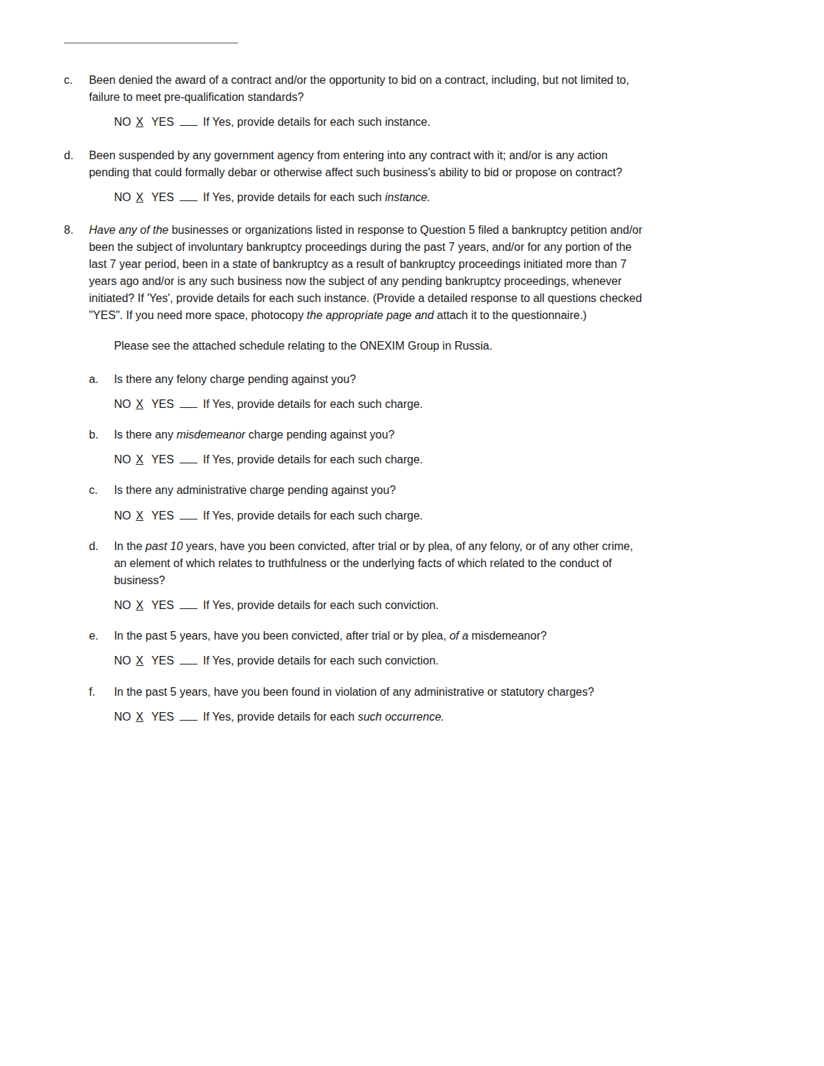c. Been denied the award of a contract and/or the opportunity to bid on a contract, including, but not limited to, failure to meet pre-qualification standards?
NO X YES If Yes, provide details for each such instance.
d. Been suspended by any government agency from entering into any contract with it; and/or is any action pending that could formally debar or otherwise affect such business's ability to bid or propose on contract?
NO X YES If Yes, provide details for each such instance.
8. Have any of the businesses or organizations listed in response to Question 5 filed a bankruptcy petition and/or been the subject of involuntary bankruptcy proceedings during the past 7 years, and/or for any portion of the last 7 year period, been in a state of bankruptcy as a result of bankruptcy proceedings initiated more than 7 years ago and/or is any such business now the subject of any pending bankruptcy proceedings, whenever initiated? If 'Yes', provide details for each such instance. (Provide a detailed response to all questions checked "YES". If you need more space, photocopy the appropriate page and attach it to the questionnaire.)
Please see the attached schedule relating to the ONEXIM Group in Russia.
a. Is there any felony charge pending against you?
NO X YES If Yes, provide details for each such charge.
b. Is there any misdemeanor charge pending against you?
NO X YES If Yes, provide details for each such charge.
c. Is there any administrative charge pending against you?
NO X YES If Yes, provide details for each such charge.
d. In the past 10 years, have you been convicted, after trial or by plea, of any felony, or of any other crime, an element of which relates to truthfulness or the underlying facts of which related to the conduct of business?
NO X YES If Yes, provide details for each such conviction.
e. In the past 5 years, have you been convicted, after trial or by plea, of a misdemeanor?
NO X YES If Yes, provide details for each such conviction.
f. In the past 5 years, have you been found in violation of any administrative or statutory charges?
NO X YES If Yes, provide details for each such occurrence.